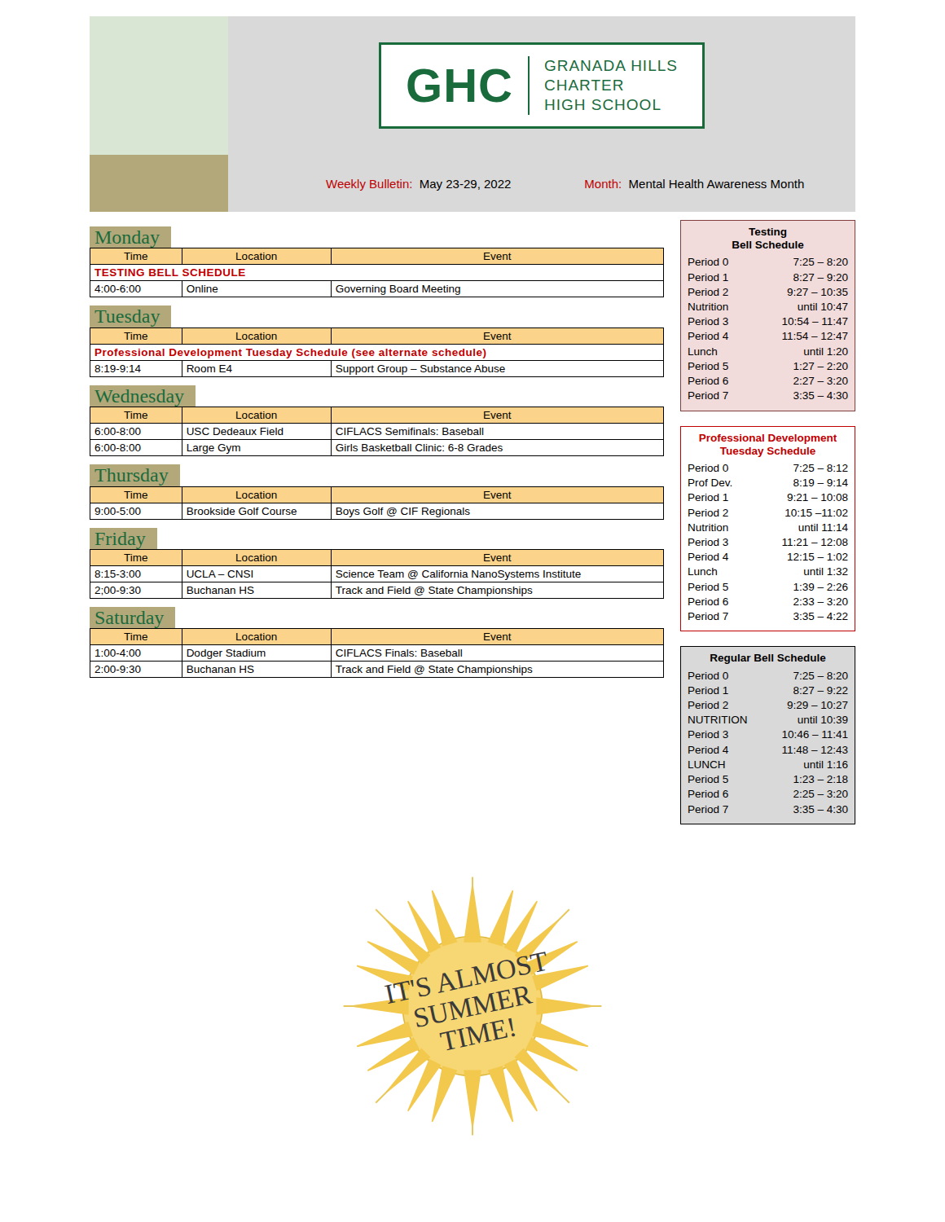GHC
GRANADA HILLS
CHARTER
HIGH SCHOOL
Weekly Bulletin: May 23-29, 2022
Month: Mental Health Awareness Month
Monday
| Time | Location | Event |
| --- | --- | --- |
| TESTING BELL SCHEDULE |
| 4:00-6:00 | Online | Governing Board Meeting |
Tuesday
| Time | Location | Event |
| --- | --- | --- |
| Professional Development Tuesday Schedule (see alternate schedule) |
| 8:19-9:14 | Room E4 | Support Group – Substance Abuse |
Wednesday
| Time | Location | Event |
| --- | --- | --- |
| 6:00-8:00 | USC Dedeaux Field | CIFLACS Semifinals: Baseball |
| 6:00-8:00 | Large Gym | Girls Basketball Clinic: 6-8 Grades |
Thursday
| Time | Location | Event |
| --- | --- | --- |
| 9:00-5:00 | Brookside Golf Course | Boys Golf @ CIF Regionals |
Friday
| Time | Location | Event |
| --- | --- | --- |
| 8:15-3:00 | UCLA – CNSI | Science Team @ California NanoSystems Institute |
| 2;00-9:30 | Buchanan HS | Track and Field @ State Championships |
Saturday
| Time | Location | Event |
| --- | --- | --- |
| 1:00-4:00 | Dodger Stadium | CIFLACS Finals: Baseball |
| 2:00-9:30 | Buchanan HS | Track and Field @ State Championships |
Testing
Bell Schedule
Period 07:25 – 8:20
Period 18:27 – 9:20
Period 29:27 – 10:35
Nutrition until 10:47
Period 310:54 – 11:47
Period 411:54 – 12:47
Lunch until 1:20
Period 51:27 – 2:20
Period 62:27 – 3:20
Period 73:35 – 4:30
Professional Development
Tuesday Schedule
Period 07:25 – 8:12
Prof Dev. 8:19 – 9:14
Period 19:21 – 10:08
Period 210:15 –11:02
Nutrition until 11:14
Period 311:21 – 12:08
Period 412:15 – 1:02
Lunch until 1:32
Period 51:39 – 2:26
Period 62:33 – 3:20
Period 73:35 – 4:22
Regular Bell Schedule
Period 07:25 – 8:20
Period 18:27 – 9:22
Period 29:29 – 10:27
NUTRITION until 10:39
Period 310:46 – 11:41
Period 411:48 – 12:43
LUNCH until 1:16
Period 51:23 – 2:18
Period 62:25 – 3:20
Period 73:35 – 4:30
IT'S ALMOST
SUMMER
TIME!